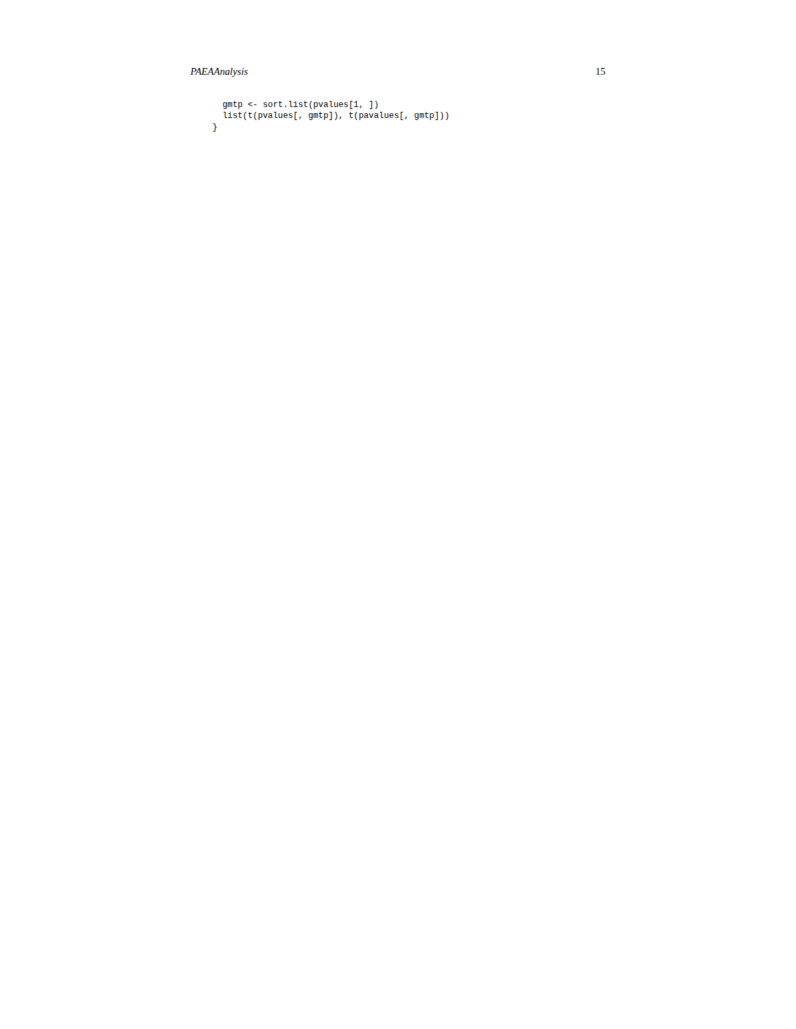PAEAAnalysis 15
  gmtp <- sort.list(pvalues[1, ])
  list(t(pvalues[, gmtp]), t(pavalues[, gmtp]))
}